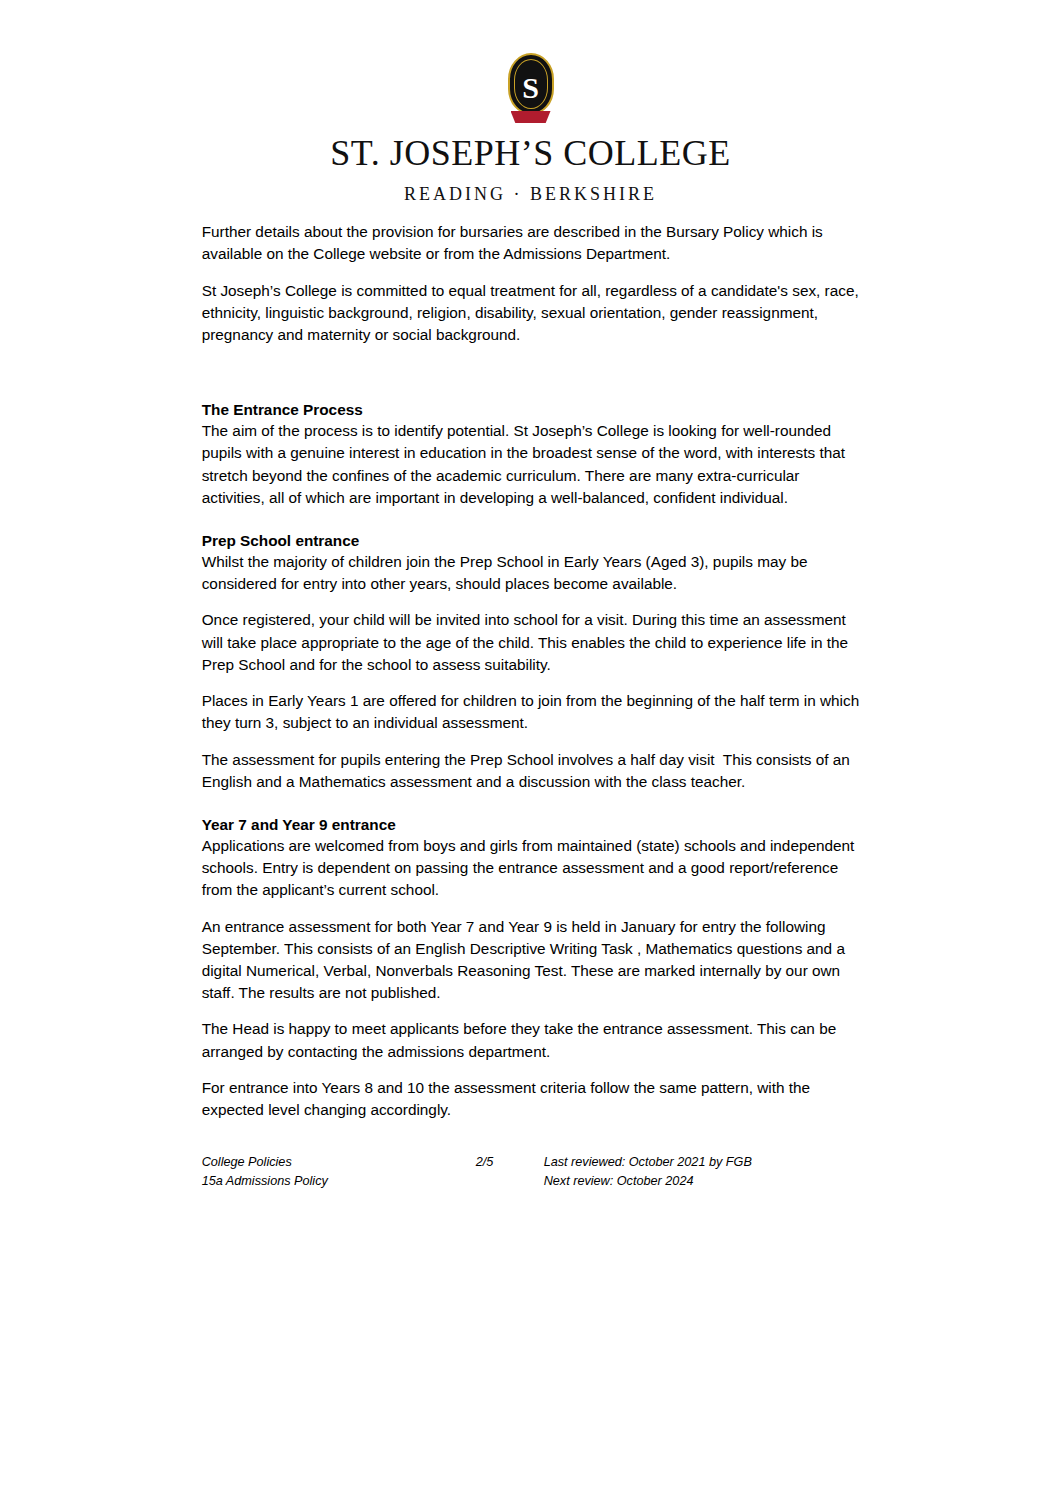S
St. Joseph’s College
Reading · Berkshire
Further details about the provision for bursaries are described in the Bursary Policy which is available on the College website or from the Admissions Department.
St Joseph’s College is committed to equal treatment for all, regardless of a candidate's sex, race, ethnicity, linguistic background, religion, disability, sexual orientation, gender reassignment, pregnancy and maternity or social background.
The Entrance Process
The aim of the process is to identify potential. St Joseph’s College is looking for well-rounded pupils with a genuine interest in education in the broadest sense of the word, with interests that stretch beyond the confines of the academic curriculum. There are many extra-curricular activities, all of which are important in developing a well-balanced, confident individual.
Prep School entrance
Whilst the majority of children join the Prep School in Early Years (Aged 3), pupils may be considered for entry into other years, should places become available.
Once registered, your child will be invited into school for a visit. During this time an assessment will take place appropriate to the age of the child. This enables the child to experience life in the Prep School and for the school to assess suitability.
Places in Early Years 1 are offered for children to join from the beginning of the half term in which they turn 3, subject to an individual assessment.
The assessment for pupils entering the Prep School involves a half day visit This consists of an English and a Mathematics assessment and a discussion with the class teacher.
Year 7 and Year 9 entrance
Applications are welcomed from boys and girls from maintained (state) schools and independent schools. Entry is dependent on passing the entrance assessment and a good report/reference from the applicant’s current school.
An entrance assessment for both Year 7 and Year 9 is held in January for entry the following September. This consists of an English Descriptive Writing Task , Mathematics questions and a digital Numerical, Verbal, Nonverbals Reasoning Test. These are marked internally by our own staff. The results are not published.
The Head is happy to meet applicants before they take the entrance assessment. This can be arranged by contacting the admissions department.
For entrance into Years 8 and 10 the assessment criteria follow the same pattern, with the expected level changing accordingly.
| College Policies | 2/5 | Last reviewed: October 2021 by FGB |
| 15a Admissions Policy | | Next review: October 2024 |